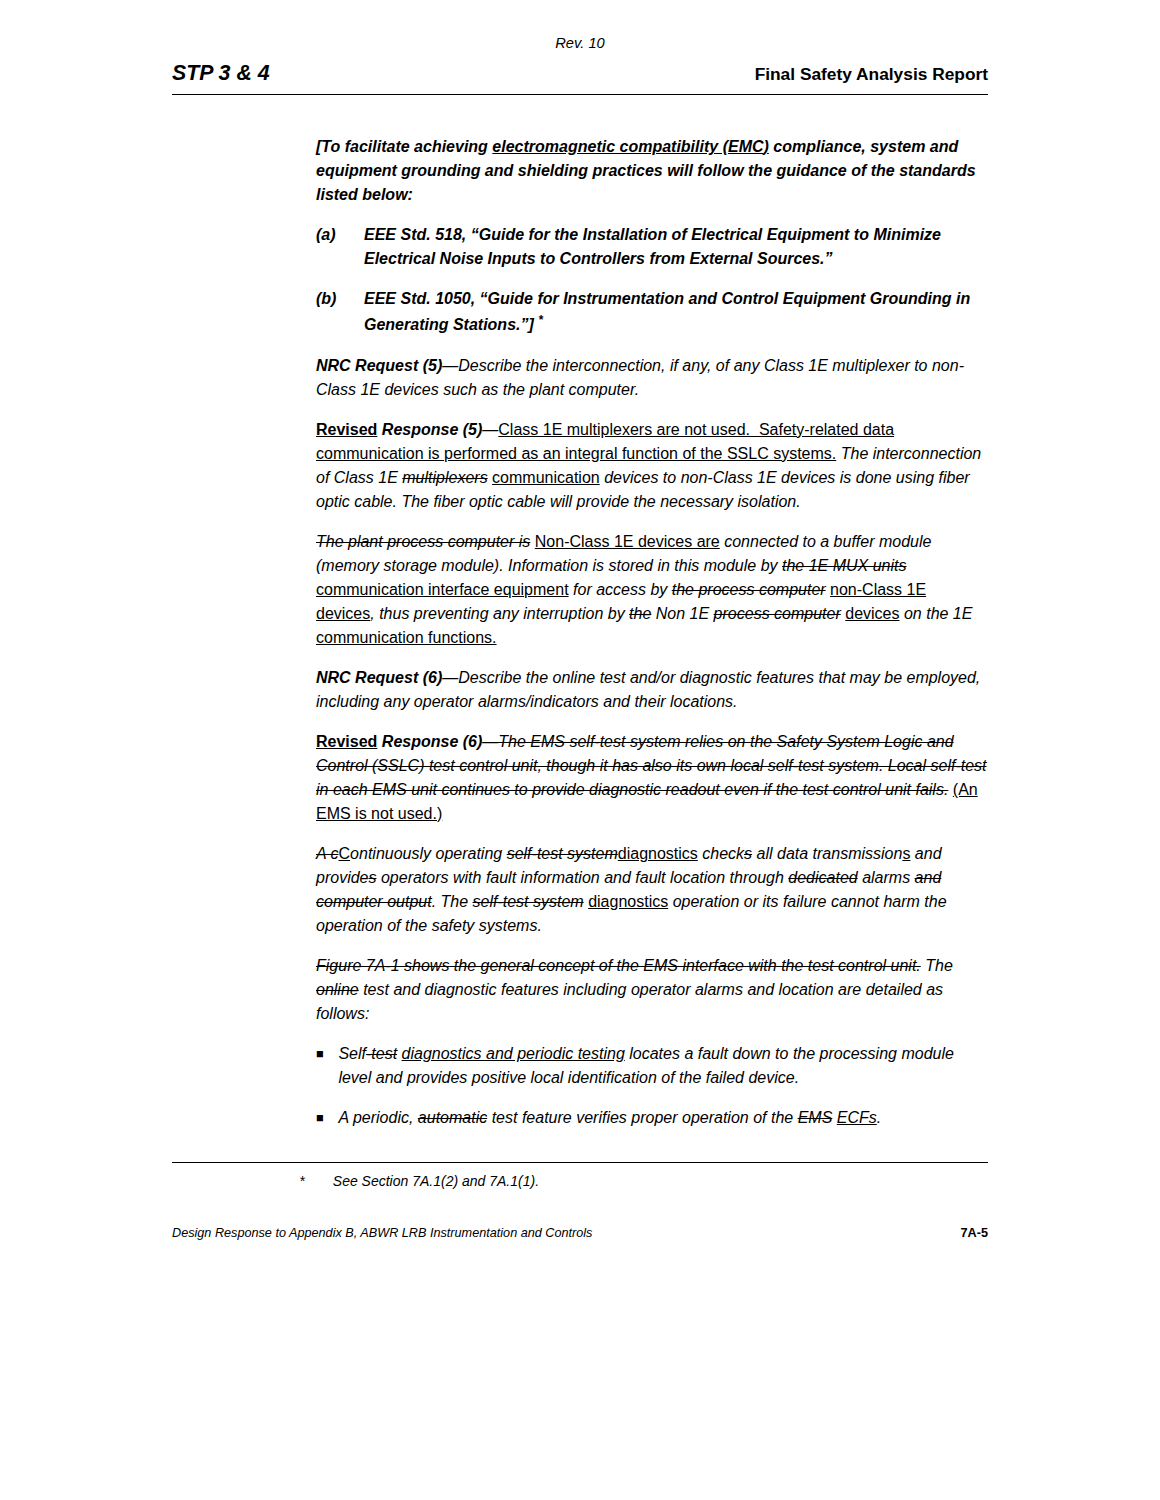Rev. 10
STP 3 & 4
Final Safety Analysis Report
[To facilitate achieving electromagnetic compatibility (EMC) compliance, system and equipment grounding and shielding practices will follow the guidance of the standards listed below:
(a) EEE Std. 518, “Guide for the Installation of Electrical Equipment to Minimize Electrical Noise Inputs to Controllers from External Sources.”
(b) EEE Std. 1050, “Guide for Instrumentation and Control Equipment Grounding in Generating Stations.”] *
NRC Request (5)—Describe the interconnection, if any, of any Class 1E multiplexer to non-Class 1E devices such as the plant computer.
Revised Response (5)—Class 1E multiplexers are not used. Safety-related data communication is performed as an integral function of the SSLC systems. The interconnection of Class 1E multiplexers communication devices to non-Class 1E devices is done using fiber optic cable. The fiber optic cable will provide the necessary isolation.
The plant process computer is Non-Class 1E devices are connected to a buffer module (memory storage module). Information is stored in this module by the 1E MUX units communication interface equipment for access by the process computer non-Class 1E devices, thus preventing any interruption by the Non 1E process computer devices on the 1E communication functions.
NRC Request (6)—Describe the online test and/or diagnostic features that may be employed, including any operator alarms/indicators and their locations.
Revised Response (6)—The EMS self-test system relies on the Safety System Logic and Control (SSLC) test control unit, though it has also its own local self-test system. Local self-test in each EMS unit continues to provide diagnostic readout even if the test control unit fails. (An EMS is not used.)
A c Continuously operating self-test system diagnostics check s all data transmission s and provide s operators with fault information and fault location through dedicated alarms and computer output. The self-test system diagnostics operation or its failure cannot harm the operation of the safety systems.
Figure 7A-1 shows the general concept of the EMS interface with the test control unit. The online test and diagnostic features including operator alarms and location are detailed as follows:
■ Self-test diagnostics and periodic testing locates a fault down to the processing module level and provides positive local identification of the failed device.
■ A periodic, automatic test feature verifies proper operation of the EMS ECFs.
*See Section 7A.1(2) and 7A.1(1).
Design Response to Appendix B, ABWR LRB Instrumentation and Controls
7A-5